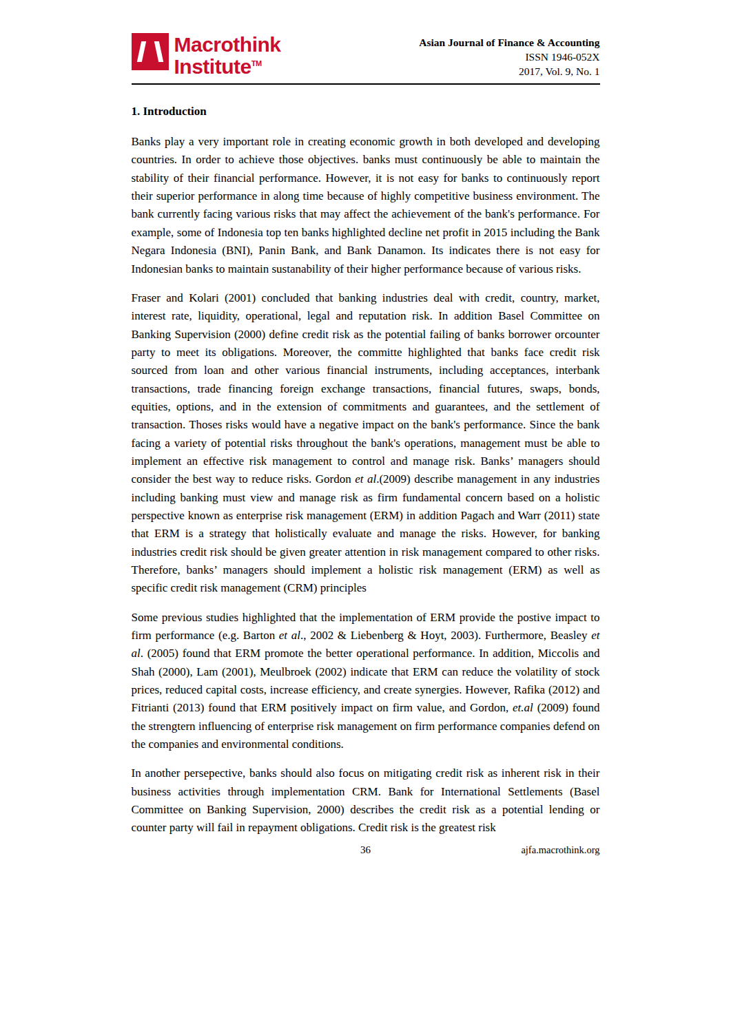Macrothink InstituteTM
Asian Journal of Finance & Accounting
ISSN 1946-052X
2017, Vol. 9, No. 1
1. Introduction
Banks play a very important role in creating economic growth in both developed and developing countries. In order to achieve those objectives. banks must continuously be able to maintain the stability of their financial performance. However, it is not easy for banks to continuously report their superior performance in along time because of highly competitive business environment. The bank currently facing various risks that may affect the achievement of the bank's performance. For example, some of Indonesia top ten banks highlighted decline net profit in 2015 including the Bank Negara Indonesia (BNI), Panin Bank, and Bank Danamon. Its indicates there is not easy for Indonesian banks to maintain sustanability of their higher performance because of various risks.
Fraser and Kolari (2001) concluded that banking industries deal with credit, country, market, interest rate, liquidity, operational, legal and reputation risk. In addition Basel Committee on Banking Supervision (2000) define credit risk as the potential failing of banks borrower orcounter party to meet its obligations. Moreover, the committe highlighted that banks face credit risk sourced from loan and other various financial instruments, including acceptances, interbank transactions, trade financing foreign exchange transactions, financial futures, swaps, bonds, equities, options, and in the extension of commitments and guarantees, and the settlement of transaction. Thoses risks would have a negative impact on the bank's performance. Since the bank facing a variety of potential risks throughout the bank's operations, management must be able to implement an effective risk management to control and manage risk. Banks’ managers should consider the best way to reduce risks. Gordon et al.(2009) describe management in any industries including banking must view and manage risk as firm fundamental concern based on a holistic perspective known as enterprise risk management (ERM) in addition Pagach and Warr (2011) state that ERM is a strategy that holistically evaluate and manage the risks. However, for banking industries credit risk should be given greater attention in risk management compared to other risks. Therefore, banks’ managers should implement a holistic risk management (ERM) as well as specific credit risk management (CRM) principles
Some previous studies highlighted that the implementation of ERM provide the postive impact to firm performance (e.g. Barton et al., 2002 & Liebenberg & Hoyt, 2003). Furthermore, Beasley et al. (2005) found that ERM promote the better operational performance. In addition, Miccolis and Shah (2000), Lam (2001), Meulbroek (2002) indicate that ERM can reduce the volatility of stock prices, reduced capital costs, increase efficiency, and create synergies. However, Rafika (2012) and Fitrianti (2013) found that ERM positively impact on firm value, and Gordon, et.al (2009) found the strengtern influencing of enterprise risk management on firm performance companies defend on the companies and environmental conditions.
In another persepective, banks should also focus on mitigating credit risk as inherent risk in their business activities through implementation CRM. Bank for International Settlements (Basel Committee on Banking Supervision, 2000) describes the credit risk as a potential lending or counter party will fail in repayment obligations. Credit risk is the greatest risk
36 ajfa.macrothink.org